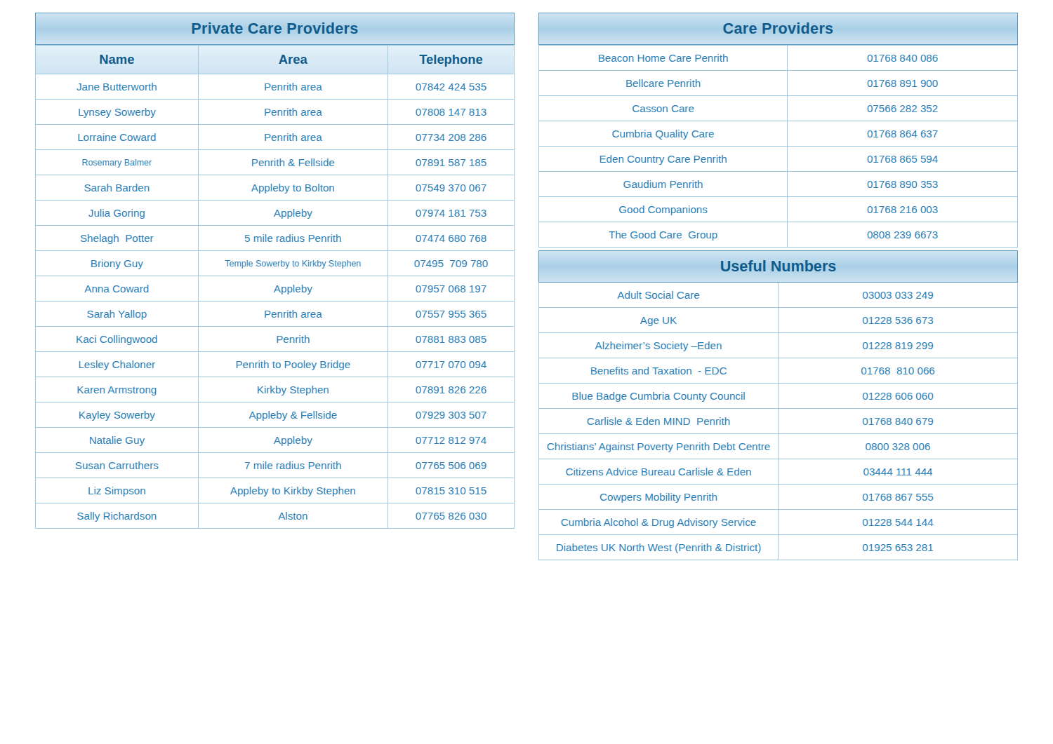Private Care Providers
| Name | Area | Telephone |
| --- | --- | --- |
| Jane Butterworth | Penrith area | 07842 424 535 |
| Lynsey Sowerby | Penrith area | 07808 147 813 |
| Lorraine Coward | Penrith area | 07734 208 286 |
| Rosemary Balmer | Penrith & Fellside | 07891 587 185 |
| Sarah Barden | Appleby to Bolton | 07549 370 067 |
| Julia Goring | Appleby | 07974 181 753 |
| Shelagh Potter | 5 mile radius Penrith | 07474 680 768 |
| Briony Guy | Temple Sowerby to Kirkby Stephen | 07495 709 780 |
| Anna Coward | Appleby | 07957 068 197 |
| Sarah Yallop | Penrith area | 07557 955 365 |
| Kaci Collingwood | Penrith | 07881 883 085 |
| Lesley Chaloner | Penrith to Pooley Bridge | 07717 070 094 |
| Karen Armstrong | Kirkby Stephen | 07891 826 226 |
| Kayley Sowerby | Appleby & Fellside | 07929 303 507 |
| Natalie Guy | Appleby | 07712 812 974 |
| Susan Carruthers | 7 mile radius Penrith | 07765 506 069 |
| Liz Simpson | Appleby to Kirkby Stephen | 07815 310 515 |
| Sally Richardson | Alston | 07765 826 030 |
Care Providers
| Beacon Home Care Penrith | 01768 840 086 |
| Bellcare Penrith | 01768 891 900 |
| Casson Care | 07566 282 352 |
| Cumbria Quality Care | 01768 864 637 |
| Eden Country Care Penrith | 01768 865 594 |
| Gaudium Penrith | 01768 890 353 |
| Good Companions | 01768 216 003 |
| The Good Care Group | 0808 239 6673 |
| Useful Numbers |
| Adult Social Care | 03003 033 249 |
| Age UK | 01228 536 673 |
| Alzheimer’s Society –Eden | 01228 819 299 |
| Benefits and Taxation - EDC | 01768 810 066 |
| Blue Badge Cumbria County Council | 01228 606 060 |
| Carlisle & Eden MIND Penrith | 01768 840 679 |
| Christians’ Against Poverty Penrith Debt Centre | 0800 328 006 |
| Citizens Advice Bureau Carlisle & Eden | 03444 111 444 |
| Cowpers Mobility Penrith | 01768 867 555 |
| Cumbria Alcohol & Drug Advisory Service | 01228 544 144 |
| Diabetes UK North West (Penrith & District) | 01925 653 281 |